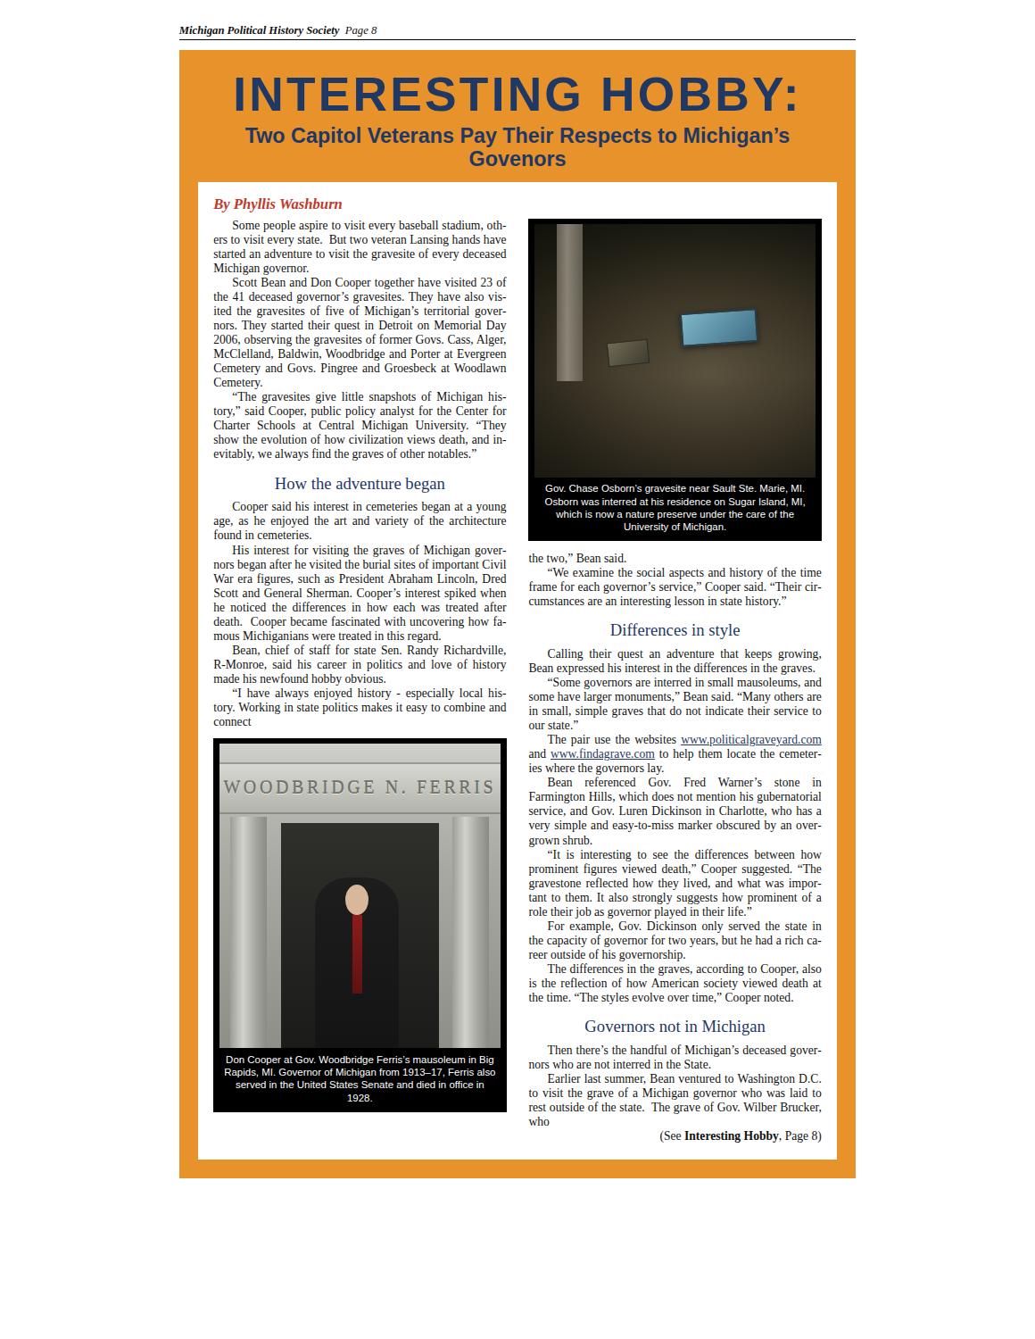Michigan Political History Society Page 8
INTERESTING HOBBY:
Two Capitol Veterans Pay Their Respects to Michigan’s Govenors
By Phyllis Washburn
Some people aspire to visit every baseball stadium, others to visit every state. But two veteran Lansing hands have started an adventure to visit the gravesite of every deceased Michigan governor.
Scott Bean and Don Cooper together have visited 23 of the 41 deceased governor’s gravesites. They have also visited the gravesites of five of Michigan’s territorial governors. They started their quest in Detroit on Memorial Day 2006, observing the gravesites of former Govs. Cass, Alger, McClelland, Baldwin, Woodbridge and Porter at Evergreen Cemetery and Govs. Pingree and Groesbeck at Woodlawn Cemetery.
“The gravesites give little snapshots of Michigan history,” said Cooper, public policy analyst for the Center for Charter Schools at Central Michigan University. “They show the evolution of how civilization views death, and inevitably, we always find the graves of other notables.”
How the adventure began
Cooper said his interest in cemeteries began at a young age, as he enjoyed the art and variety of the architecture found in cemeteries.
His interest for visiting the graves of Michigan governors began after he visited the burial sites of important Civil War era figures, such as President Abraham Lincoln, Dred Scott and General Sherman. Cooper’s interest spiked when he noticed the differences in how each was treated after death. Cooper became fascinated with uncovering how famous Michiganians were treated in this regard.
Bean, chief of staff for state Sen. Randy Richardville, R-Monroe, said his career in politics and love of history made his newfound hobby obvious.
“I have always enjoyed history - especially local history. Working in state politics makes it easy to combine and connect
WOODBRIDGE N. FERRIS
Don Cooper at Gov. Woodbridge Ferris’s mausoleum in Big Rapids, MI. Governor of Michigan from 1913–17, Ferris also served in the United States Senate and died in office in 1928.
Gov. Chase Osborn’s gravesite near Sault Ste. Marie, MI. Osborn was interred at his residence on Sugar Island, MI, which is now a nature preserve under the care of the University of Michigan.
the two,” Bean said.
“We examine the social aspects and history of the time frame for each governor’s service,” Cooper said. “Their circumstances are an interesting lesson in state history.”
Differences in style
Calling their quest an adventure that keeps growing, Bean expressed his interest in the differences in the graves.
“Some governors are interred in small mausoleums, and some have larger monuments,” Bean said. “Many others are in small, simple graves that do not indicate their service to our state.”
The pair use the websites www.politicalgraveyard.com and www.findagrave.com to help them locate the cemeteries where the governors lay.
Bean referenced Gov. Fred Warner’s stone in Farmington Hills, which does not mention his gubernatorial service, and Gov. Luren Dickinson in Charlotte, who has a very simple and easy-to-miss marker obscured by an overgrown shrub.
“It is interesting to see the differences between how prominent figures viewed death,” Cooper suggested. “The gravestone reflected how they lived, and what was important to them. It also strongly suggests how prominent of a role their job as governor played in their life.”
For example, Gov. Dickinson only served the state in the capacity of governor for two years, but he had a rich career outside of his governorship.
The differences in the graves, according to Cooper, also is the reflection of how American society viewed death at the time. “The styles evolve over time,” Cooper noted.
Governors not in Michigan
Then there’s the handful of Michigan’s deceased governors who are not interred in the State.
Earlier last summer, Bean ventured to Washington D.C. to visit the grave of a Michigan governor who was laid to rest outside of the state. The grave of Gov. Wilber Brucker, who
(See Interesting Hobby, Page 8)